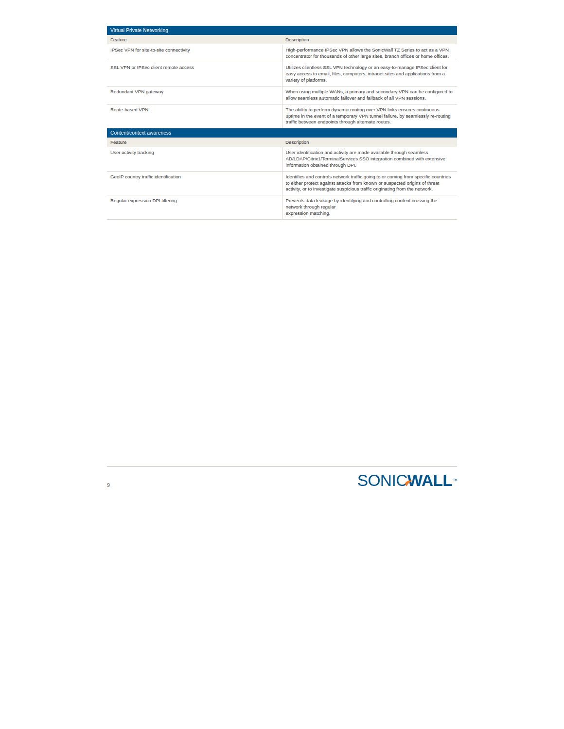| Virtual Private Networking |
| Feature | Description |
| IPSec VPN for site-to-site connectivity | High-performance IPSec VPN allows the SonicWall TZ Series to act as a VPN concentrator for thousands of other large sites, branch offices or home offices. |
| SSL VPN or IPSec client remote access | Utilizes clientless SSL VPN technology or an easy-to-manage IPSec client for easy access to email, files, computers, intranet sites and applications from a variety of platforms. |
| Redundant VPN gateway | When using multiple WANs, a primary and secondary VPN can be configured to allow seamless automatic failover and failback of all VPN sessions. |
| Route-based VPN | The ability to perform dynamic routing over VPN links ensures continuous uptime in the event of a temporary VPN tunnel failure, by seamlessly re-routing traffic between endpoints through alternate routes. |
| Content/context awareness |
| Feature | Description |
| User activity tracking | User identification and activity are made available through seamless AD/LDAP/Citrix1/TerminalServices SSO integration combined with extensive information obtained through DPI. |
| GeoIP country traffic identification | Identifies and controls network traffic going to or coming from specific countries to either protect against attacks from known or suspected origins of threat activity, or to investigate suspicious traffic originating from the network. |
| Regular expression DPI filtering | Prevents data leakage by identifying and controlling content crossing the network through regular expression matching. |
9
SONIC WALL™